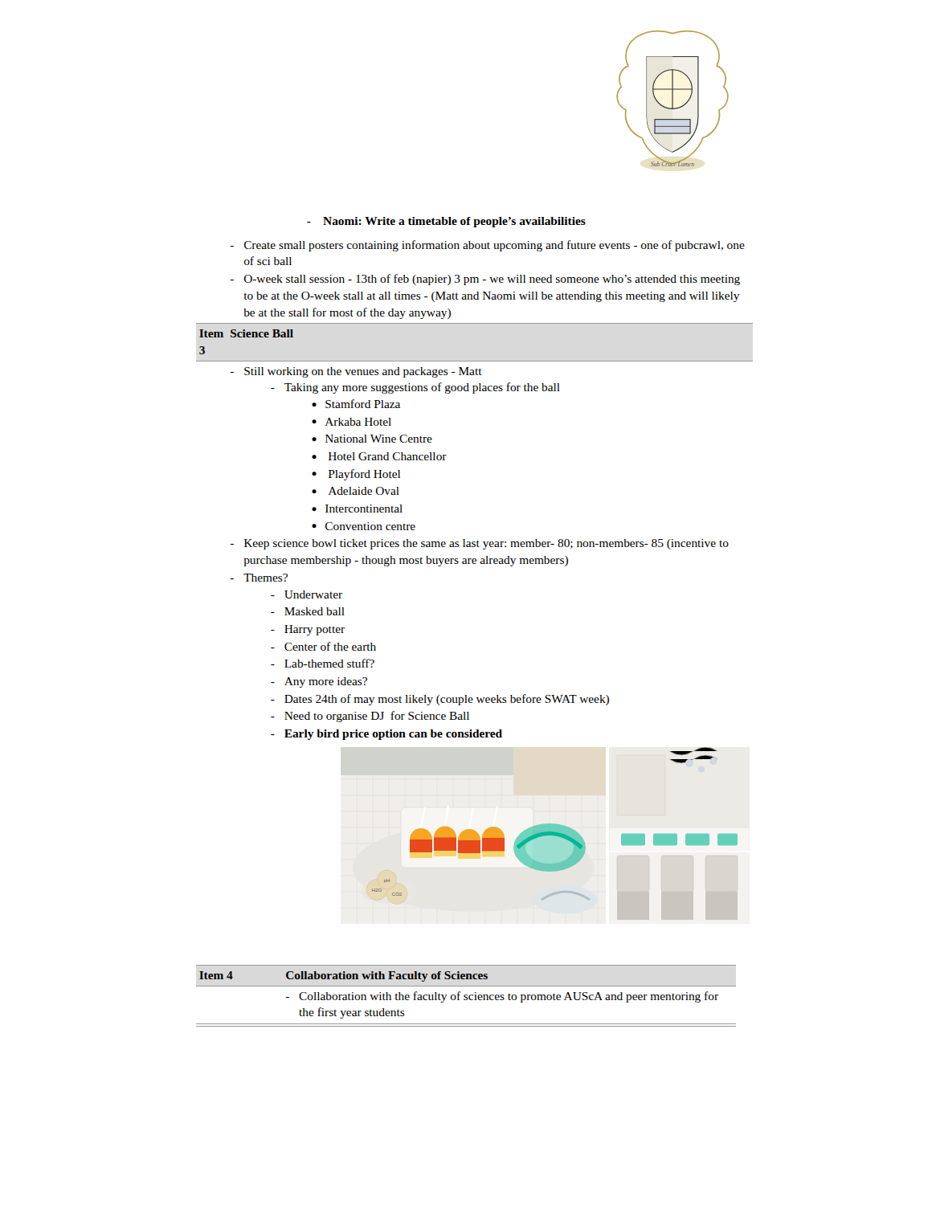- Naomi: Write a timetable of people’s availabilities
| | Create small posters containing information about upcoming and future events - one of pubcrawl, one of sci ball O-week stall session - 13th of feb (napier) 3 pm - we will need someone who’s attended this meeting to be at the O-week stall at all times - (Matt and Naomi will be attending this meeting and will likely be at the stall for most of the day anyway) |
| Item 3 | Science Ball |
| | Still working on the venues and packages - Matt Taking any more suggestions of good places for the ball Stamford Plaza Arkaba Hotel National Wine Centre Hotel Grand Chancellor Playford Hotel Adelaide Oval Intercontinental Convention centre Keep science bowl ticket prices the same as last year: member- 80; non-members- 85 (incentive to purchase membership - though most buyers are already members) Themes? Underwater Masked ball Harry potter Center of the earth Lab-themed stuff? Any more ideas? Dates 24th of may most likely (couple weeks before SWAT week) Need to organise DJ for Science Ball Early bird price option can be considered |
| Item 4 | Collaboration with Faculty of Sciences |
| | Collaboration with the faculty of sciences to promote AUScA and peer mentoring for the first year students |